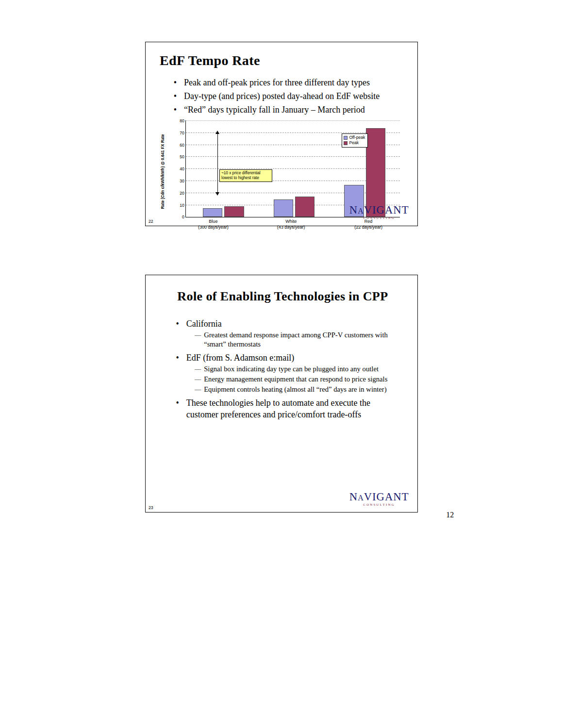EdF Tempo Rate
Peak and off-peak prices for three different day types
Day-type (and prices) posted day-ahead on EdF website
“Red” days typically fall in January – March period
Rate (Cdn c/kWh/kWh) @ 0.641 FX Rate
80
70
60
50
40
30
20
10
0
Off-peak
Peak
~10 x price differential lowest to highest rate
Blue
(300 days/year)
White
(43 days/year)
Red
(22 days/year)
22
NAVIGANT
CONSULTING
Role of Enabling Technologies in CPP
California
Greatest demand response impact among CPP-V customers with “smart” thermostats
EdF (from S. Adamson e:mail)
Signal box indicating day type can be plugged into any outlet
Energy management equipment that can respond to price signals
Equipment controls heating (almost all “red” days are in winter)
These technologies help to automate and execute the customer preferences and price/comfort trade-offs
23
NAVIGANT
CONSULTING
12